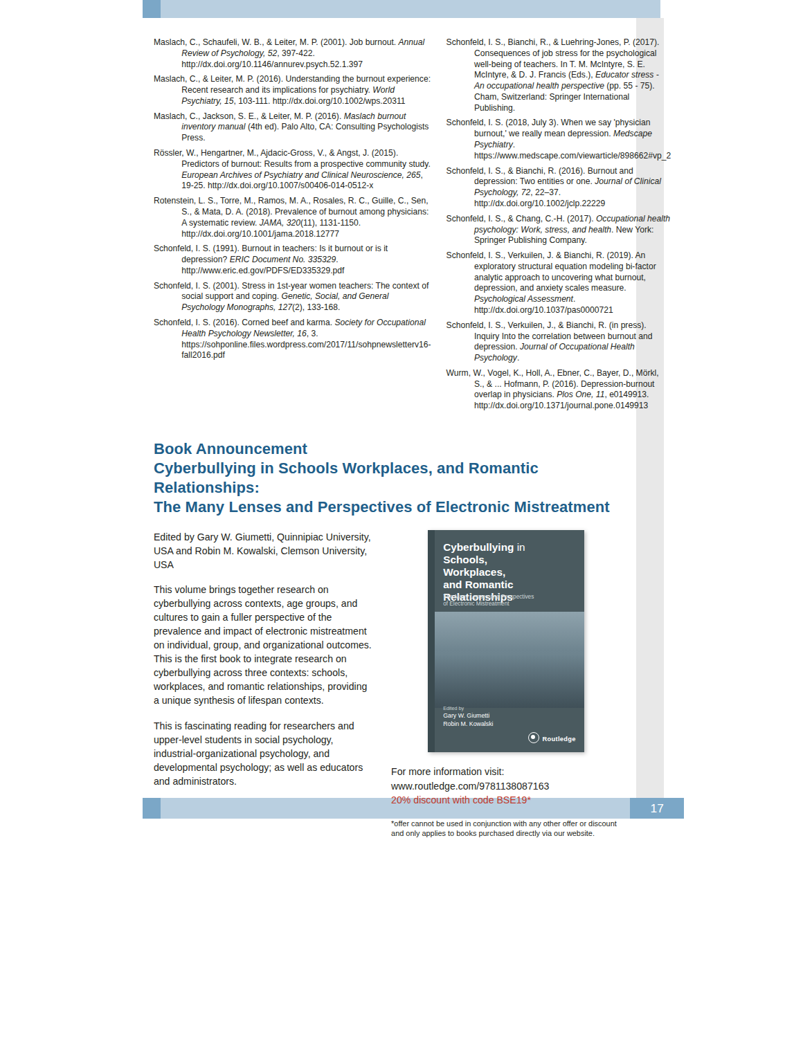Maslach, C., Schaufeli, W. B., & Leiter, M. P. (2001). Job burnout. Annual Review of Psychology, 52, 397-422. http://dx.doi.org/10.1146/annurev.psych.52.1.397
Maslach, C., & Leiter, M. P. (2016). Understanding the burnout experience: Recent research and its implications for psychiatry. World Psychiatry, 15, 103-111. http://dx.doi.org/10.1002/wps.20311
Maslach, C., Jackson, S. E., & Leiter, M. P. (2016). Maslach burnout inventory manual (4th ed). Palo Alto, CA: Consulting Psychologists Press.
Rössler, W., Hengartner, M., Ajdacic-Gross, V., & Angst, J. (2015). Predictors of burnout: Results from a prospective community study. European Archives of Psychiatry and Clinical Neuroscience, 265, 19-25. http://dx.doi.org/10.1007/s00406-014-0512-x
Rotenstein, L. S., Torre, M., Ramos, M. A., Rosales, R. C., Guille, C., Sen, S., & Mata, D. A. (2018). Prevalence of burnout among physicians: A systematic review. JAMA, 320(11), 1131-1150. http://dx.doi.org/10.1001/jama.2018.12777
Schonfeld, I. S. (1991). Burnout in teachers: Is it burnout or is it depression? ERIC Document No. 335329. http://www.eric.ed.gov/PDFS/ED335329.pdf
Schonfeld, I. S. (2001). Stress in 1st-year women teachers: The context of social support and coping. Genetic, Social, and General Psychology Monographs, 127(2), 133-168.
Schonfeld, I. S. (2016). Corned beef and karma. Society for Occupational Health Psychology Newsletter, 16, 3. https://sohponline.files.wordpress.com/2017/11/sohpnewsletterv16-fall2016.pdf
Schonfeld, I. S., Bianchi, R., & Luehring-Jones, P. (2017). Consequences of job stress for the psychological well-being of teachers. In T. M. McIntyre, S. E. McIntyre, & D. J. Francis (Eds.), Educator stress - An occupational health perspective (pp. 55 - 75). Cham, Switzerland: Springer International Publishing.
Schonfeld, I. S. (2018, July 3). When we say 'physician burnout,' we really mean depression. Medscape Psychiatry. https://www.medscape.com/viewarticle/898662#vp_2
Schonfeld, I. S., & Bianchi, R. (2016). Burnout and depression: Two entities or one. Journal of Clinical Psychology, 72, 22–37. http://dx.doi.org/10.1002/jclp.22229
Schonfeld, I. S., & Chang, C.-H. (2017). Occupational health psychology: Work, stress, and health. New York: Springer Publishing Company.
Schonfeld, I. S., Verkuilen, J. & Bianchi, R. (2019). An exploratory structural equation modeling bi-factor analytic approach to uncovering what burnout, depression, and anxiety scales measure. Psychological Assessment. http://dx.doi.org/10.1037/pas0000721
Schonfeld, I. S., Verkuilen, J., & Bianchi, R. (in press). Inquiry Into the correlation between burnout and depression. Journal of Occupational Health Psychology.
Wurm, W., Vogel, K., Holl, A., Ebner, C., Bayer, D., Mörkl, S., & ... Hofmann, P. (2016). Depression-burnout overlap in physicians. Plos One, 11, e0149913. http://dx.doi.org/10.1371/journal.pone.0149913
Book Announcement Cyberbullying in Schools Workplaces, and Romantic Relationships: The Many Lenses and Perspectives of Electronic Mistreatment
Edited by Gary W. Giumetti, Quinnipiac University, USA and Robin M. Kowalski, Clemson University, USA
This volume brings together research on cyberbullying across contexts, age groups, and cultures to gain a fuller perspective of the prevalence and impact of electronic mistreatment on individual, group, and organizational outcomes. This is the first book to integrate research on cyberbullying across three contexts: schools, workplaces, and romantic relationships, providing a unique synthesis of lifespan contexts.
This is fascinating reading for researchers and upper-level students in social psychology, industrial-organizational psychology, and developmental psychology; as well as educators and administrators.
Cyberbullying in
Schools,
Workplaces,
and Romantic
Relationships
The Many Lenses and Perspectives
of Electronic Mistreatment
Edited by
Gary W. Giumetti
Robin M. Kowalski
Routledge
For more information visit:
www.routledge.com/9781138087163
20% discount with code BSE19*
*offer cannot be used in conjunction with any other offer or discount and only applies to books purchased directly via our website.
17